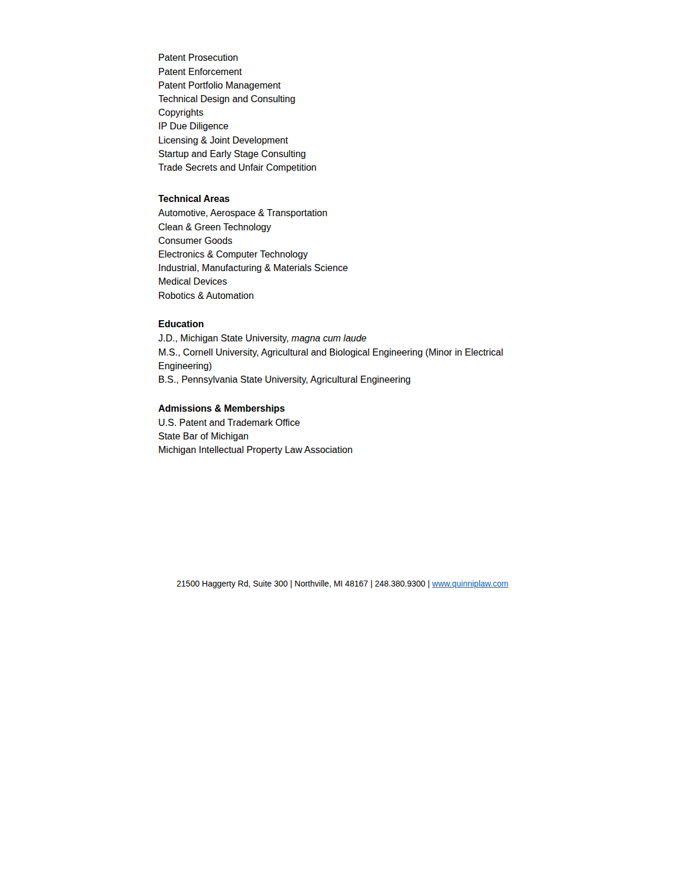Patent Prosecution
Patent Enforcement
Patent Portfolio Management
Technical Design and Consulting
Copyrights
IP Due Diligence
Licensing & Joint Development
Startup and Early Stage Consulting
Trade Secrets and Unfair Competition
Technical Areas
Automotive, Aerospace & Transportation
Clean & Green Technology
Consumer Goods
Electronics & Computer Technology
Industrial, Manufacturing & Materials Science
Medical Devices
Robotics & Automation
Education
J.D., Michigan State University, magna cum laude
M.S., Cornell University, Agricultural and Biological Engineering (Minor in Electrical Engineering)
B.S., Pennsylvania State University, Agricultural Engineering
Admissions & Memberships
U.S. Patent and Trademark Office
State Bar of Michigan
Michigan Intellectual Property Law Association
21500 Haggerty Rd, Suite 300 | Northville, MI 48167 | 248.380.9300 | www.quinniplaw.com